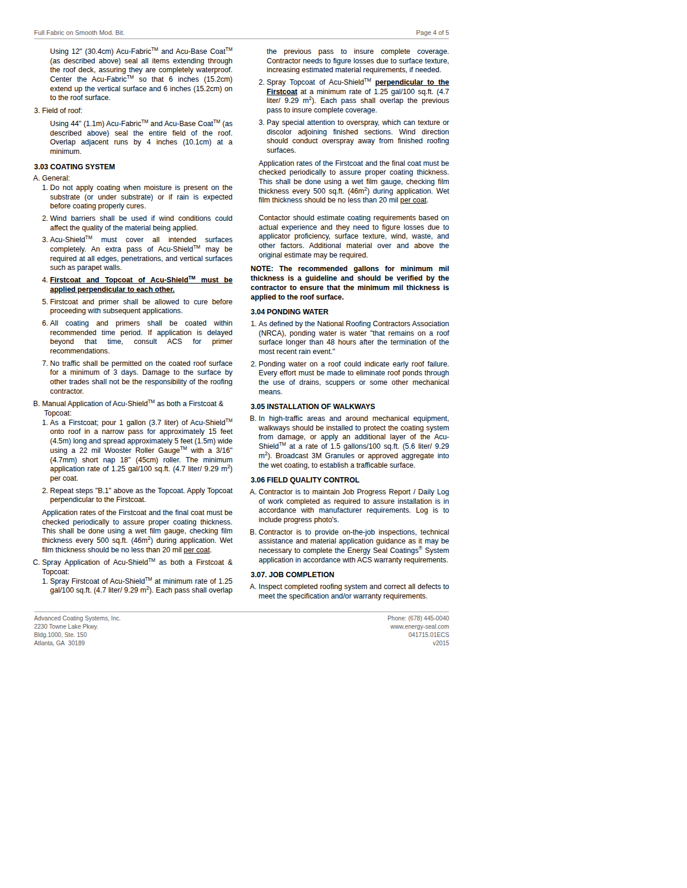Full Fabric on Smooth Mod. Bit. Page 4 of 5
Using 12" (30.4cm) Acu-FabricTM and Acu-Base CoatTM (as described above) seal all items extending through the roof deck, assuring they are completely waterproof. Center the Acu-FabricTM so that 6 inches (15.2cm) extend up the vertical surface and 6 inches (15.2cm) on to the roof surface.
Field of roof:
Using 44" (1.1m) Acu-FabricTM and Acu-Base CoatTM (as described above) seal the entire field of the roof. Overlap adjacent runs by 4 inches (10.1cm) at a minimum.
3.03 COATING SYSTEM
General:
Do not apply coating when moisture is present on the substrate (or under substrate) or if rain is expected before coating properly cures.
Wind barriers shall be used if wind conditions could affect the quality of the material being applied.
Acu-ShieldTM must cover all intended surfaces completely. An extra pass of Acu-ShieldTM may be required at all edges, penetrations, and vertical surfaces such as parapet walls.
Firstcoat and Topcoat of Acu-ShieldTM must be applied perpendicular to each other.
Firstcoat and primer shall be allowed to cure before proceeding with subsequent applications.
All coating and primers shall be coated within recommended time period. If application is delayed beyond that time, consult ACS for primer recommendations.
No traffic shall be permitted on the coated roof surface for a minimum of 3 days. Damage to the surface by other trades shall not be the responsibility of the roofing contractor.
Manual Application of Acu-ShieldTM as both a Firstcoat &
Topcoat:
As a Firstcoat; pour 1 gallon (3.7 liter) of Acu-ShieldTM onto roof in a narrow pass for approximately 15 feet (4.5m) long and spread approximately 5 feet (1.5m) wide using a 22 mil Wooster Roller GaugeTM with a 3/16" (4.7mm) short nap 18" (45cm) roller. The minimum application rate of 1.25 gal/100 sq.ft. (4.7 liter/ 9.29 m2) per coat.
Repeat steps "B.1" above as the Topcoat. Apply Topcoat perpendicular to the Firstcoat.
Application rates of the Firstcoat and the final coat must be checked periodically to assure proper coating thickness. This shall be done using a wet film gauge, checking film thickness every 500 sq.ft. (46m2) during application. Wet film thickness should be no less than 20 mil per coat.
Spray Application of Acu-ShieldTM as both a Firstcoat & Topcoat:
Spray Firstcoat of Acu-ShieldTM at minimum rate of 1.25 gal/100 sq.ft. (4.7 liter/ 9.29 m2). Each pass shall overlap the previous pass to insure complete coverage. Contractor needs to figure losses due to surface texture, increasing estimated material requirements, if needed.
Spray Topcoat of Acu-ShieldTM perpendicular to the Firstcoat at a minimum rate of 1.25 gal/100 sq.ft. (4.7 liter/ 9.29 m2). Each pass shall overlap the previous pass to insure complete coverage.
Pay special attention to overspray, which can texture or discolor adjoining finished sections. Wind direction should conduct overspray away from finished roofing surfaces.
Application rates of the Firstcoat and the final coat must be checked periodically to assure proper coating thickness. This shall be done using a wet film gauge, checking film thickness every 500 sq.ft. (46m2) during application. Wet film thickness should be no less than 20 mil per coat.
Contactor should estimate coating requirements based on actual experience and they need to figure losses due to applicator proficiency, surface texture, wind, waste, and other factors. Additional material over and above the original estimate may be required.
NOTE: The recommended gallons for minimum mil thickness is a guideline and should be verified by the contractor to ensure that the minimum mil thickness is applied to the roof surface.
3.04 PONDING WATER
As defined by the National Roofing Contractors Association (NRCA), ponding water is water "that remains on a roof surface longer than 48 hours after the termination of the most recent rain event."
Ponding water on a roof could indicate early roof failure. Every effort must be made to eliminate roof ponds through the use of drains, scuppers or some other mechanical means.
3.05 INSTALLATION OF WALKWAYS
In high-traffic areas and around mechanical equipment, walkways should be installed to protect the coating system from damage, or apply an additional layer of the Acu-ShieldTM at a rate of 1.5 gallons/100 sq.ft. (5.6 liter/ 9.29 m2). Broadcast 3M Granules or approved aggregate into the wet coating, to establish a trafficable surface.
3.06 FIELD QUALITY CONTROL
Contractor is to maintain Job Progress Report / Daily Log of work completed as required to assure installation is in accordance with manufacturer requirements. Log is to include progress photo's.
Contractor is to provide on-the-job inspections, technical assistance and material application guidance as it may be necessary to complete the Energy Seal Coatings® System application in accordance with ACS warranty requirements.
3.07. JOB COMPLETION
Inspect completed roofing system and correct all defects to meet the specification and/or warranty requirements.
Advanced Coating Systems, Inc.
2230 Towne Lake Pkwy.
Bldg.1000, Ste. 150
Atlanta, GA 30189
Phone: (678) 445-0040
www.energy-seal.com
041715.01ECS
v2015